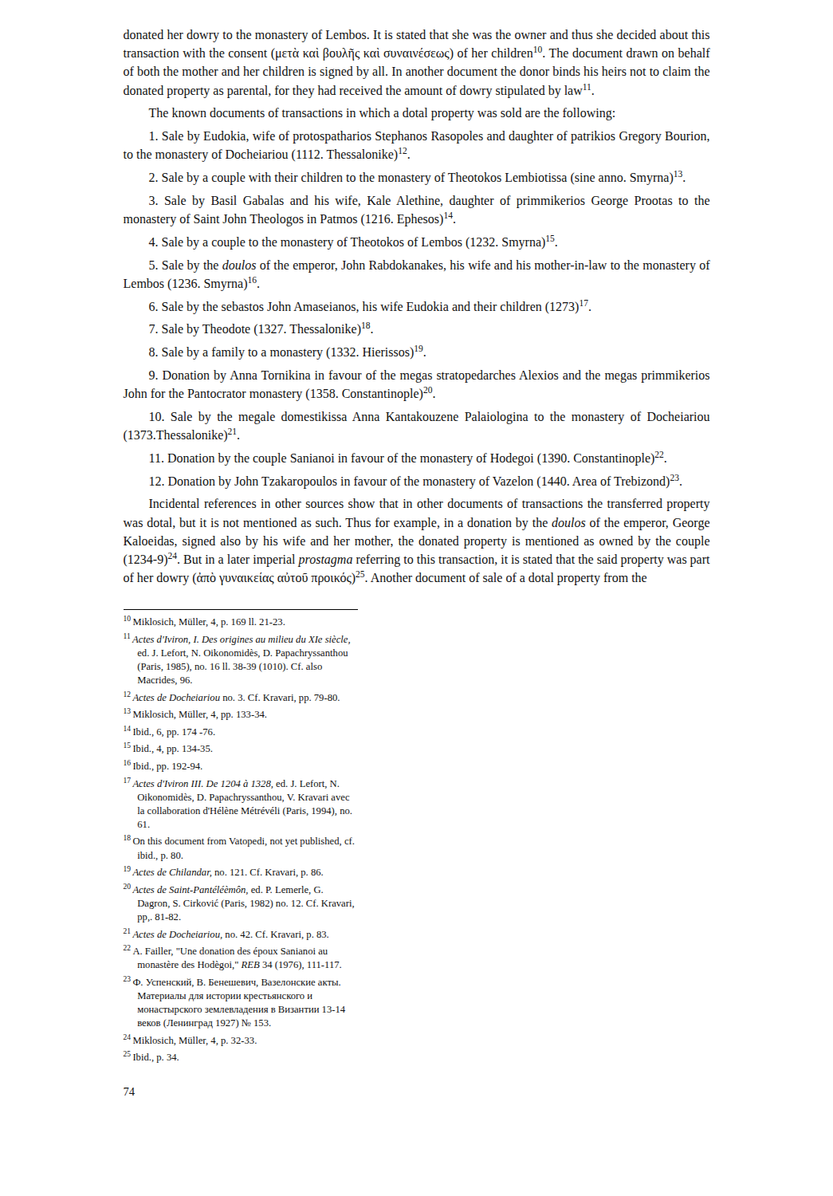donated her dowry to the monastery of Lembos. It is stated that she was the owner and thus she decided about this transaction with the consent (μετὰ καὶ βουλῆς καὶ συναινέσεως) of her children10. The document drawn on behalf of both the mother and her children is signed by all. In another document the donor binds his heirs not to claim the donated property as parental, for they had received the amount of dowry stipulated by law11.
The known documents of transactions in which a dotal property was sold are the following:
1. Sale by Eudokia, wife of protospatharios Stephanos Rasopoles and daughter of patrikios Gregory Bourion, to the monastery of Docheiariou (1112. Thessalonike)12.
2. Sale by a couple with their children to the monastery of Theotokos Lembiotissa (sine anno. Smyrna)13.
3. Sale by Basil Gabalas and his wife, Kale Alethine, daughter of primmikerios George Prootas to the monastery of Saint John Theologos in Patmos (1216. Ephesos)14.
4. Sale by a couple to the monastery of Theotokos of Lembos (1232. Smyrna)15.
5. Sale by the doulos of the emperor, John Rabdokanakes, his wife and his mother-in-law to the monastery of Lembos (1236. Smyrna)16.
6. Sale by the sebastos John Amaseianos, his wife Eudokia and their children (1273)17.
7. Sale by Theodote (1327. Thessalonike)18.
8. Sale by a family to a monastery (1332. Hierissos)19.
9. Donation by Anna Tornikina in favour of the megas stratopedarches Alexios and the megas primmikerios John for the Pantocrator monastery (1358. Constantinople)20.
10. Sale by the megale domestikissa Anna Kantakouzene Palaiologina to the monastery of Docheiariou (1373.Thessalonike)21.
11. Donation by the couple Sanianoi in favour of the monastery of Hodegoi (1390. Constantinople)22.
12. Donation by John Tzakaropoulos in favour of the monastery of Vazelon (1440. Area of Trebizond)23.
Incidental references in other sources show that in other documents of transactions the transferred property was dotal, but it is not mentioned as such. Thus for example, in a donation by the doulos of the emperor, George Kaloeidas, signed also by his wife and her mother, the donated property is mentioned as owned by the couple (1234-9)24. But in a later imperial prostagma referring to this transaction, it is stated that the said property was part of her dowry (ἀπὸ γυναικείας αὐτοῦ προικός)25. Another document of sale of a dotal property from the
10 Miklosich, Müller, 4, p. 169 ll. 21-23.
11 Actes d'Iviron, I. Des origines au milieu du XIe siècle, ed. J. Lefort, N. Oikonomidès, D. Papachryssanthou (Paris, 1985), no. 16 ll. 38-39 (1010). Cf. also Macrides, 96.
12 Actes de Docheiariou no. 3. Cf. Kravari, pp. 79-80.
13 Miklosich, Müller, 4, pp. 133-34.
14 Ibid., 6, pp. 174 -76.
15 Ibid., 4, pp. 134-35.
16 Ibid., pp. 192-94.
17 Actes d'Iviron III. De 1204 à 1328, ed. J. Lefort, N. Oikonomidès, D. Papachryssanthou, V. Kravari avec la collaboration d'Hélène Métrévéli (Paris, 1994), no. 61.
18 On this document from Vatopedi, not yet published, cf. ibid., p. 80.
19 Actes de Chilandar, no. 121. Cf. Kravari, p. 86.
20 Actes de Saint-Pantéléèmôn, ed. P. Lemerle, G. Dagron, S. Cirković (Paris, 1982) no. 12. Cf. Kravari, pp,. 81-82.
21 Actes de Docheiariou, no. 42. Cf. Kravari, p. 83.
22 A. Failler, "Une donation des époux Sanianoi au monastère des Hodègoi," REB 34 (1976), 111-117.
23 Ф. Успенский, В. Бенешевич, Вазелонские акты. Материалы для истории крестьянского и монастырского землевладения в Византии 13-14 веков (Ленинград 1927) № 153.
24 Miklosich, Müller, 4, p. 32-33.
25 Ibid., p. 34.
74